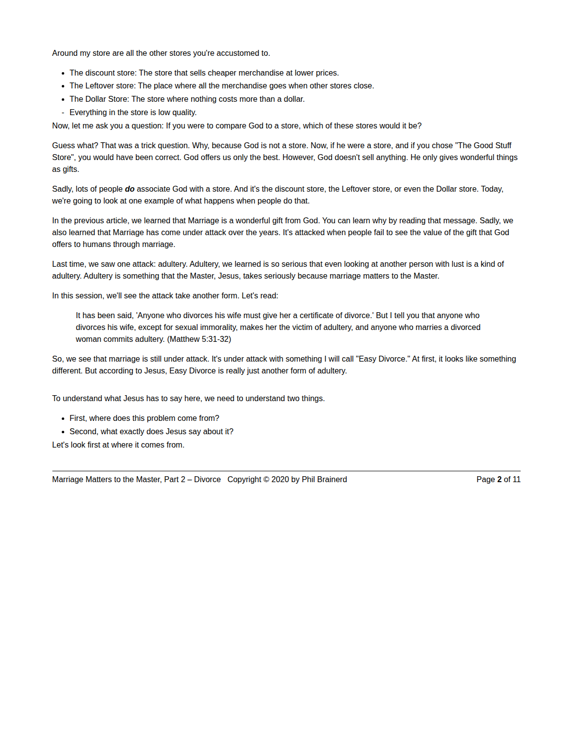Around my store are all the other stores you're accustomed to.
The discount store: The store that sells cheaper merchandise at lower prices.
The Leftover store: The place where all the merchandise goes when other stores close.
The Dollar Store: The store where nothing costs more than a dollar.
Everything in the store is low quality.
Now, let me ask you a question: If you were to compare God to a store, which of these stores would it be?
Guess what? That was a trick question. Why, because God is not a store. Now, if he were a store, and if you chose "The Good Stuff Store", you would have been correct. God offers us only the best. However, God doesn't sell anything. He only gives wonderful things as gifts.
Sadly, lots of people do associate God with a store. And it's the discount store, the Leftover store, or even the Dollar store. Today, we're going to look at one example of what happens when people do that.
In the previous article, we learned that Marriage is a wonderful gift from God. You can learn why by reading that message. Sadly, we also learned that Marriage has come under attack over the years. It's attacked when people fail to see the value of the gift that God offers to humans through marriage.
Last time, we saw one attack: adultery. Adultery, we learned is so serious that even looking at another person with lust is a kind of adultery. Adultery is something that the Master, Jesus, takes seriously because marriage matters to the Master.
In this session, we'll see the attack take another form. Let's read:
It has been said, 'Anyone who divorces his wife must give her a certificate of divorce.' But I tell you that anyone who divorces his wife, except for sexual immorality, makes her the victim of adultery, and anyone who marries a divorced woman commits adultery. (Matthew 5:31-32)
So, we see that marriage is still under attack. It's under attack with something I will call "Easy Divorce." At first, it looks like something different. But according to Jesus, Easy Divorce is really just another form of adultery.
To understand what Jesus has to say here, we need to understand two things.
First, where does this problem come from?
Second, what exactly does Jesus say about it?
Let's look first at where it comes from.
Marriage Matters to the Master, Part 2 – Divorce Copyright © 2020 by Phil Brainerd Page 2 of 11